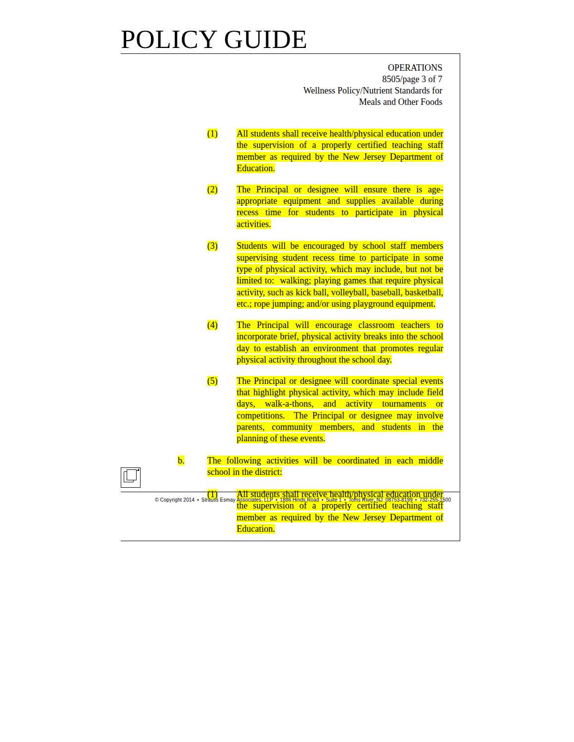POLICY GUIDE
OPERATIONS
8505/page 3 of 7
Wellness Policy/Nutrient Standards for
Meals and Other Foods
| | (1) | All students shall receive health/physical education under the supervision of a properly certified teaching staff member as required by the New Jersey Department of Education. |
| | (2) | The Principal or designee will ensure there is age-appropriate equipment and supplies available during recess time for students to participate in physical activities. |
| | (3) | Students will be encouraged by school staff members supervising student recess time to participate in some type of physical activity, which may include, but not be limited to: walking; playing games that require physical activity, such as kick ball, volleyball, baseball, basketball, etc.; rope jumping; and/or using playground equipment. |
| | (4) | The Principal will encourage classroom teachers to incorporate brief, physical activity breaks into the school day to establish an environment that promotes regular physical activity throughout the school day. |
| | (5) | The Principal or designee will coordinate special events that highlight physical activity, which may include field days, walk-a-thons, and activity tournaments or competitions. The Principal or designee may involve parents, community members, and students in the planning of these events. |
| | b. | The following activities will be coordinated in each middle school in the district: |
| | (1) | All students shall receive health/physical education under the supervision of a properly certified teaching staff member as required by the New Jersey Department of Education. |
© Copyright 2014•Strauss Esmay Associates, LLP•1886 Hinds Road•Suite 1•Toms River, NJ 08753-8199•732-255-1500